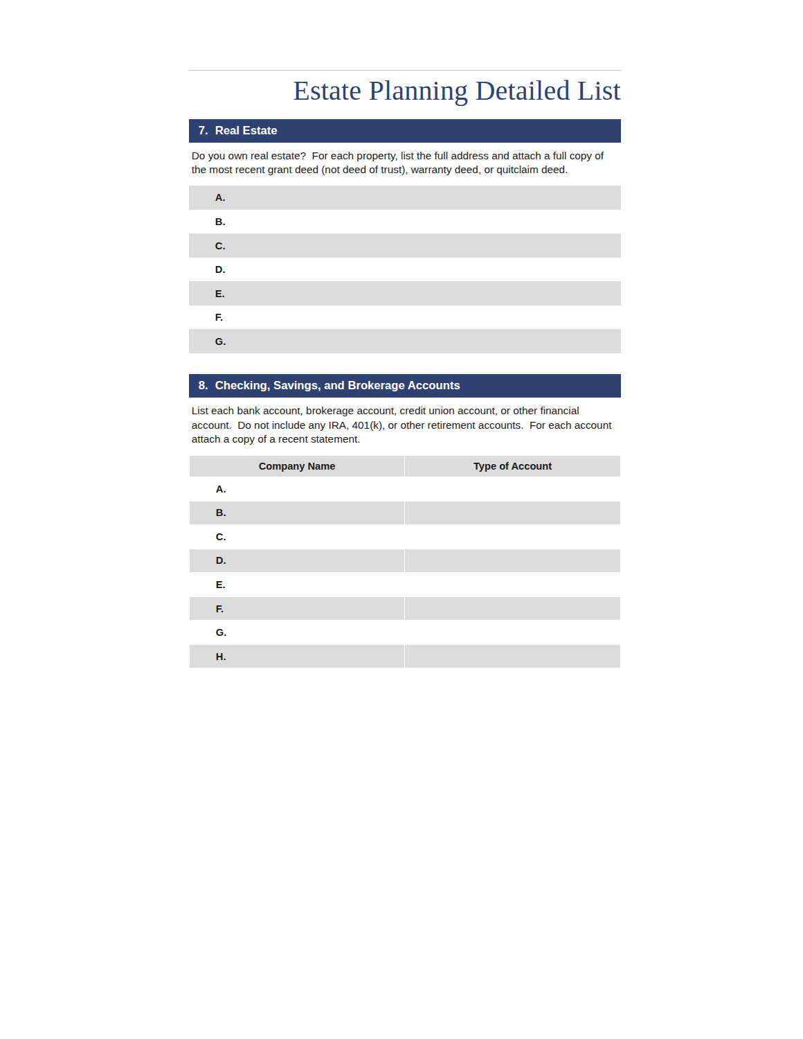Estate Planning Detailed List
7. Real Estate
Do you own real estate? For each property, list the full address and attach a full copy of the most recent grant deed (not deed of trust), warranty deed, or quitclaim deed.
| A. |
| B. |
| C. |
| D. |
| E. |
| F. |
| G. |
8. Checking, Savings, and Brokerage Accounts
List each bank account, brokerage account, credit union account, or other financial account. Do not include any IRA, 401(k), or other retirement accounts. For each account attach a copy of a recent statement.
| Company Name | Type of Account |
| --- | --- |
| A. | |
| B. | |
| C. | |
| D. | |
| E. | |
| F. | |
| G. | |
| H. | |